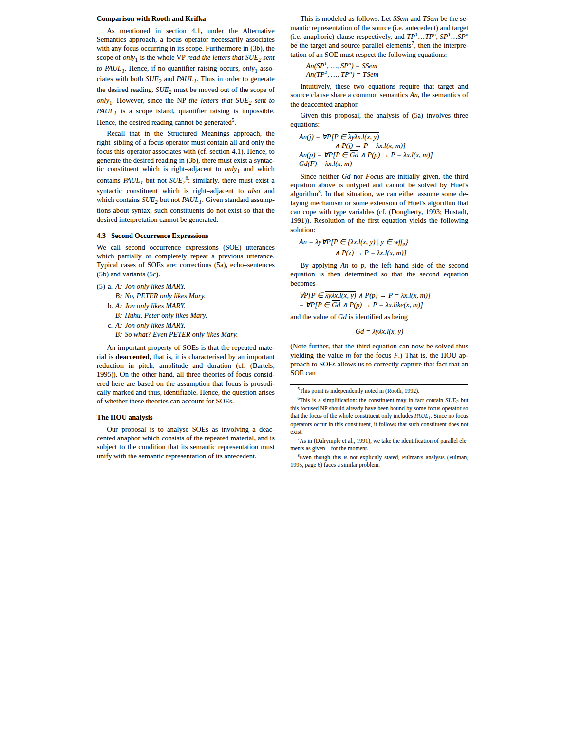Comparison with Rooth and Krifka
As mentioned in section 4.1, under the Alternative Semantics approach, a focus operator necessarily associates with any focus occurring in its scope. Furthermore in (3b), the scope of only1 is the whole VP read the letters that SUE2 sent to PAUL1. Hence, if no quantifier raising occurs, only1 associates with both SUE2 and PAUL1. Thus in order to generate the desired reading, SUE2 must be moved out of the scope of only1. However, since the NP the letters that SUE2 sent to PAUL1 is a scope island, quantifier raising is impossible. Hence, the desired reading cannot be generated5.
Recall that in the Structured Meanings approach, the right–sibling of a focus operator must contain all and only the focus this operator associates with (cf. section 4.1). Hence, to generate the desired reading in (3b), there must exist a syntactic constituent which is right–adjacent to only1 and which contains PAUL1 but not SUE26; similarly, there must exist a syntactic constituent which is right–adjacent to also and which contains SUE2 but not PAUL1. Given standard assumptions about syntax, such constituents do not exist so that the desired interpretation cannot be generated.
4.3 Second Occurrence Expressions
We call second occurrence expressions (SOE) utterances which partially or completely repeat a previous utterance. Typical cases of SOEs are: corrections (5a), echo–sentences (5b) and variants (5c).
| (5) | a. | A: | Jon only likes MARY. |
| | | B: | No, PETER only likes Mary. |
| | b. | A: | Jon only likes MARY. |
| | | B: | Huhu, Peter only likes Mary. |
| | c. | A: | Jon only likes MARY. |
| | | B: | So what? Even PETER only likes Mary. |
An important property of SOEs is that the repeated material is deaccented, that is, it is characterised by an important reduction in pitch, amplitude and duration (cf. (Bartels, 1995)). On the other hand, all three theories of focus considered here are based on the assumption that focus is prosodically marked and thus, identifiable. Hence, the question arises of whether these theories can account for SOEs.
The HOU analysis
Our proposal is to analyse SOEs as involving a deaccented anaphor which consists of the repeated material, and is subject to the condition that its semantic representation must unify with the semantic representation of its antecedent.
This is modeled as follows. Let SSem and TSem be the semantic representation of the source (i.e. antecedent) and target (i.e. anaphoric) clause respectively, and TP1…TPn, SP1…SPn be the target and source parallel elements7, then the interpretation of an SOE must respect the following equations:
An(SP1, …, SPn) = SSem
An(TP1, …, TPn) = TSem
Intuitively, these two equations require that target and source clause share a common semantics An, the semantics of the deaccented anaphor.
Given this proposal, the analysis of (5a) involves three equations:
An(j) = ∀P[P ∈ λyλx.l(x, y)
∧ P(j) → P = λx.l(x, m)]
An(p) = ∀P[P ∈ Gd ∧ P(p) → P = λx.l(x, m)]
Gd(F) = λx.l(x, m)
Since neither Gd nor Focus are initially given, the third equation above is untyped and cannot be solved by Huet's algorithm8. In that situation, we can either assume some delaying mechanism or some extension of Huet's algorithm that can cope with type variables (cf. (Dougherty, 1993; Hustadt, 1991)). Resolution of the first equation yields the following solution:
An = λy∀P[P ∈ {λx.l(x, y) | y ∈ wffe}
∧ P(z) → P = λx.l(x, m)]
By applying An to p, the left–hand side of the second equation is then determined so that the second equation becomes
∀P[P ∈ λyλx.l(x, y) ∧ P(p) → P = λx.l(x, m)]
= ∀P[P ∈ Gd ∧ P(p) → P = λx.like(x, m)]
and the value of Gd is identified as being
Gd = λyλx.l(x, y)
(Note further, that the third equation can now be solved thus yielding the value m for the focus F.) That is, the HOU approach to SOEs allows us to correctly capture that fact that an SOE can
5This point is independently noted in (Rooth, 1992).
6This is a simplification: the constituent may in fact contain SUE2 but this focused NP should already have been bound by some focus operator so that the focus of the whole constituent only includes PAUL1. Since no focus operators occur in this constituent, it follows that such constituent does not exist.
7As in (Dalrymple et al., 1991), we take the identification of parallel elements as given – for the moment.
8Even though this is not explicitly stated, Pulman's analysis (Pulman, 1995, page 6) faces a similar problem.